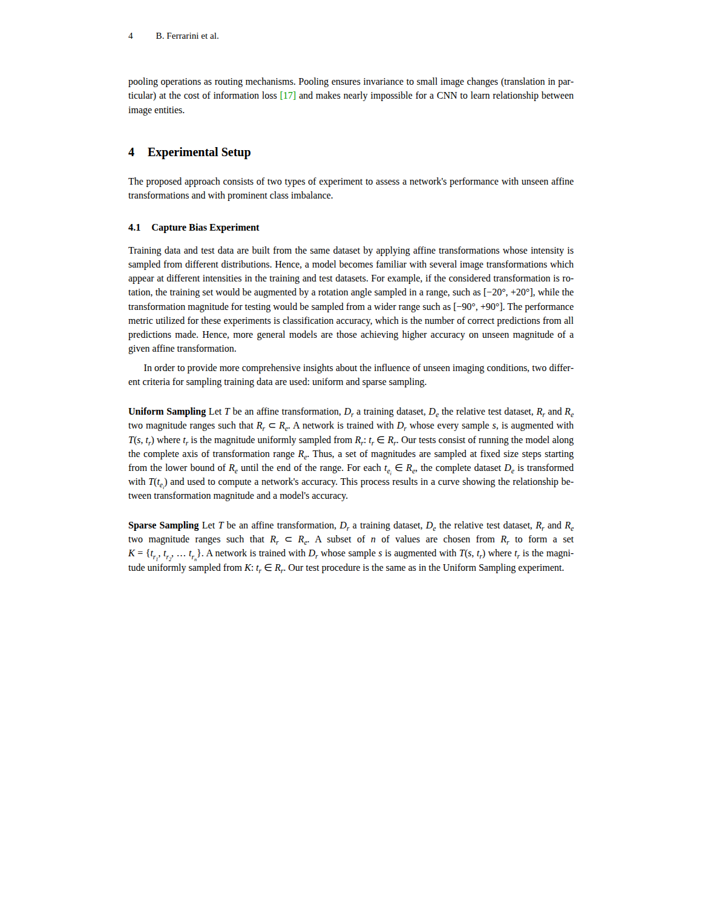4 B. Ferrarini et al.
pooling operations as routing mechanisms. Pooling ensures invariance to small image changes (translation in particular) at the cost of information loss [17] and makes nearly impossible for a CNN to learn relationship between image entities.
4 Experimental Setup
The proposed approach consists of two types of experiment to assess a network's performance with unseen affine transformations and with prominent class imbalance.
4.1 Capture Bias Experiment
Training data and test data are built from the same dataset by applying affine transformations whose intensity is sampled from different distributions. Hence, a model becomes familiar with several image transformations which appear at different intensities in the training and test datasets. For example, if the considered transformation is rotation, the training set would be augmented by a rotation angle sampled in a range, such as [−20°, +20°], while the transformation magnitude for testing would be sampled from a wider range such as [−90°, +90°]. The performance metric utilized for these experiments is classification accuracy, which is the number of correct predictions from all predictions made. Hence, more general models are those achieving higher accuracy on unseen magnitude of a given affine transformation.
In order to provide more comprehensive insights about the influence of unseen imaging conditions, two different criteria for sampling training data are used: uniform and sparse sampling.
Uniform Sampling Let T be an affine transformation, Dr a training dataset, De the relative test dataset, Rr and Re two magnitude ranges such that Rr ⊂ Re. A network is trained with Dr whose every sample s, is augmented with T(s, tr) where tr is the magnitude uniformly sampled from Rr: tr ∈ Rr. Our tests consist of running the model along the complete axis of transformation range Re. Thus, a set of magnitudes are sampled at fixed size steps starting from the lower bound of Re until the end of the range. For each tei ∈ Re, the complete dataset De is transformed with T(tei) and used to compute a network's accuracy. This process results in a curve showing the relationship between transformation magnitude and a model's accuracy.
Sparse Sampling Let T be an affine transformation, Dr a training dataset, De the relative test dataset, Rr and Re two magnitude ranges such that Rr ⊂ Re. A subset of n of values are chosen from Rr to form a set K = {tr1, tr2, … trn}. A network is trained with Dr whose sample s is augmented with T(s, tr) where tr is the magnitude uniformly sampled from K: tr ∈ Rr. Our test procedure is the same as in the Uniform Sampling experiment.